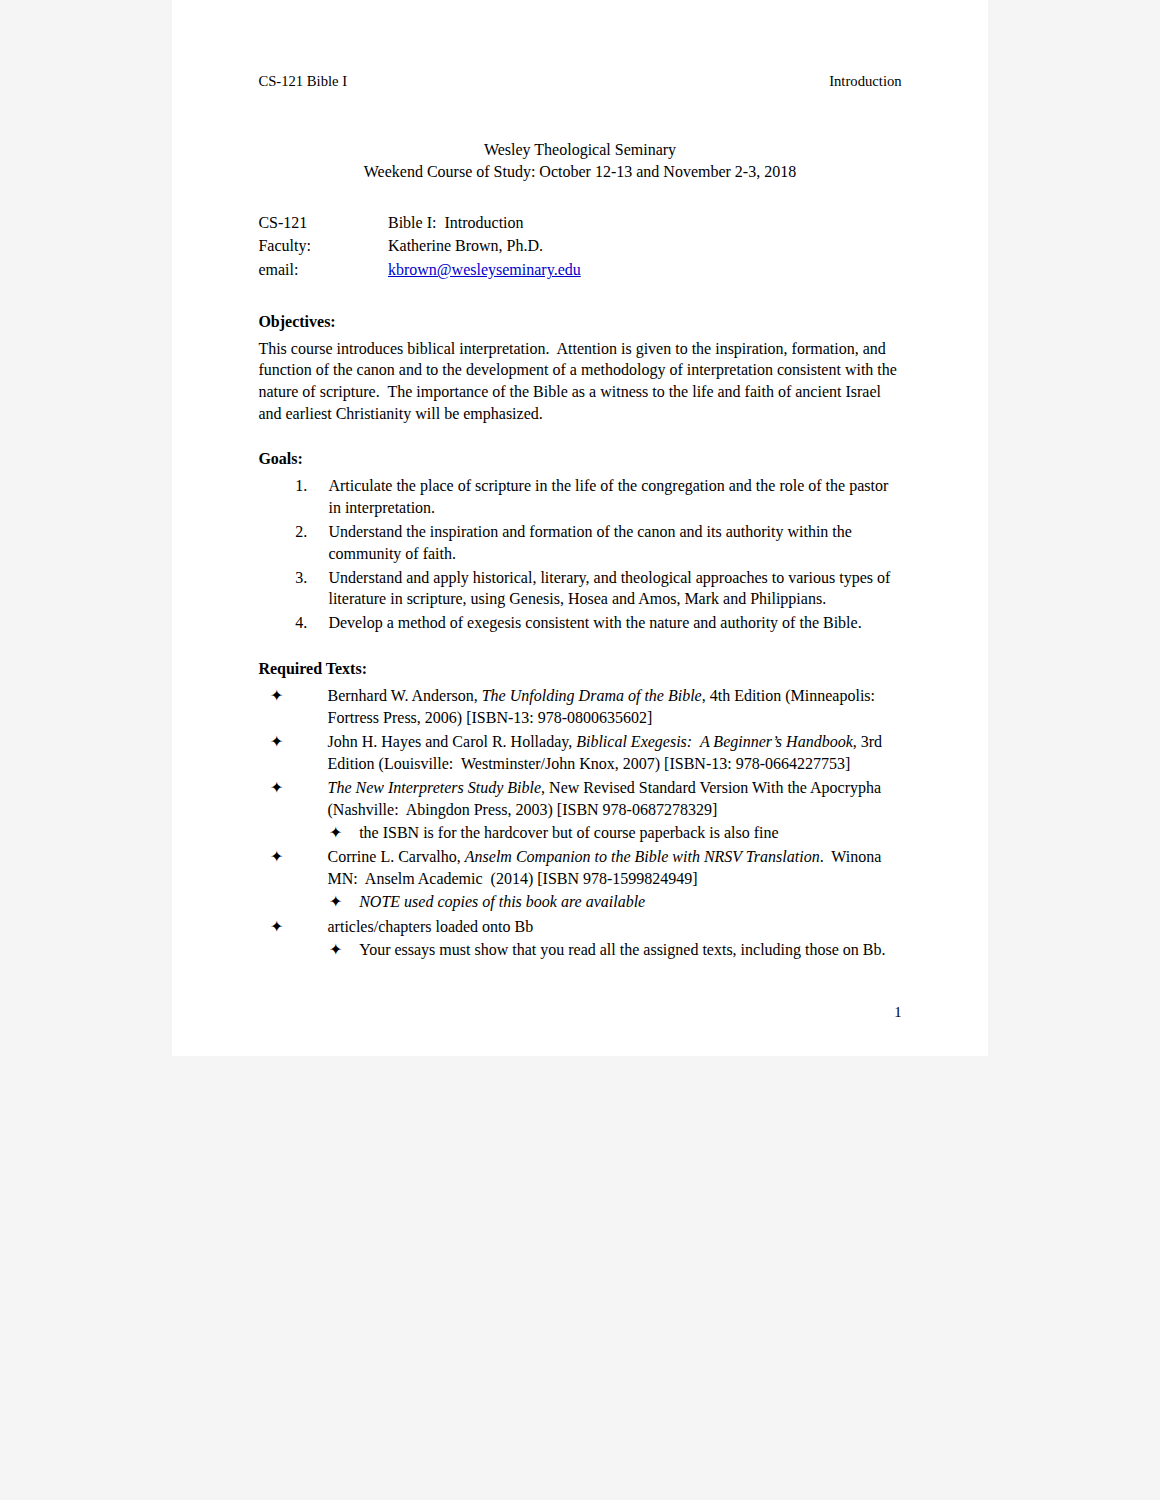CS-121 Bible I Introduction
Wesley Theological Seminary
Weekend Course of Study: October 12-13 and November 2-3, 2018
| CS-121 | Bible I: Introduction |
| Faculty: | Katherine Brown, Ph.D. |
| email: | kbrown@wesleyseminary.edu |
Objectives:
This course introduces biblical interpretation. Attention is given to the inspiration, formation, and function of the canon and to the development of a methodology of interpretation consistent with the nature of scripture. The importance of the Bible as a witness to the life and faith of ancient Israel and earliest Christianity will be emphasized.
Goals:
Articulate the place of scripture in the life of the congregation and the role of the pastor in interpretation.
Understand the inspiration and formation of the canon and its authority within the community of faith.
Understand and apply historical, literary, and theological approaches to various types of literature in scripture, using Genesis, Hosea and Amos, Mark and Philippians.
Develop a method of exegesis consistent with the nature and authority of the Bible.
Required Texts:
Bernhard W. Anderson, The Unfolding Drama of the Bible, 4th Edition (Minneapolis: Fortress Press, 2006) [ISBN-13: 978-0800635602]
John H. Hayes and Carol R. Holladay, Biblical Exegesis: A Beginner’s Handbook, 3rd Edition (Louisville: Westminster/John Knox, 2007) [ISBN-13: 978-0664227753]
The New Interpreters Study Bible, New Revised Standard Version With the Apocrypha (Nashville: Abingdon Press, 2003) [ISBN 978-0687278329]
the ISBN is for the hardcover but of course paperback is also fine
Corrine L. Carvalho, Anselm Companion to the Bible with NRSV Translation. Winona MN: Anselm Academic (2014) [ISBN 978-1599824949]
NOTE used copies of this book are available
articles/chapters loaded onto Bb
Your essays must show that you read all the assigned texts, including those on Bb.
1